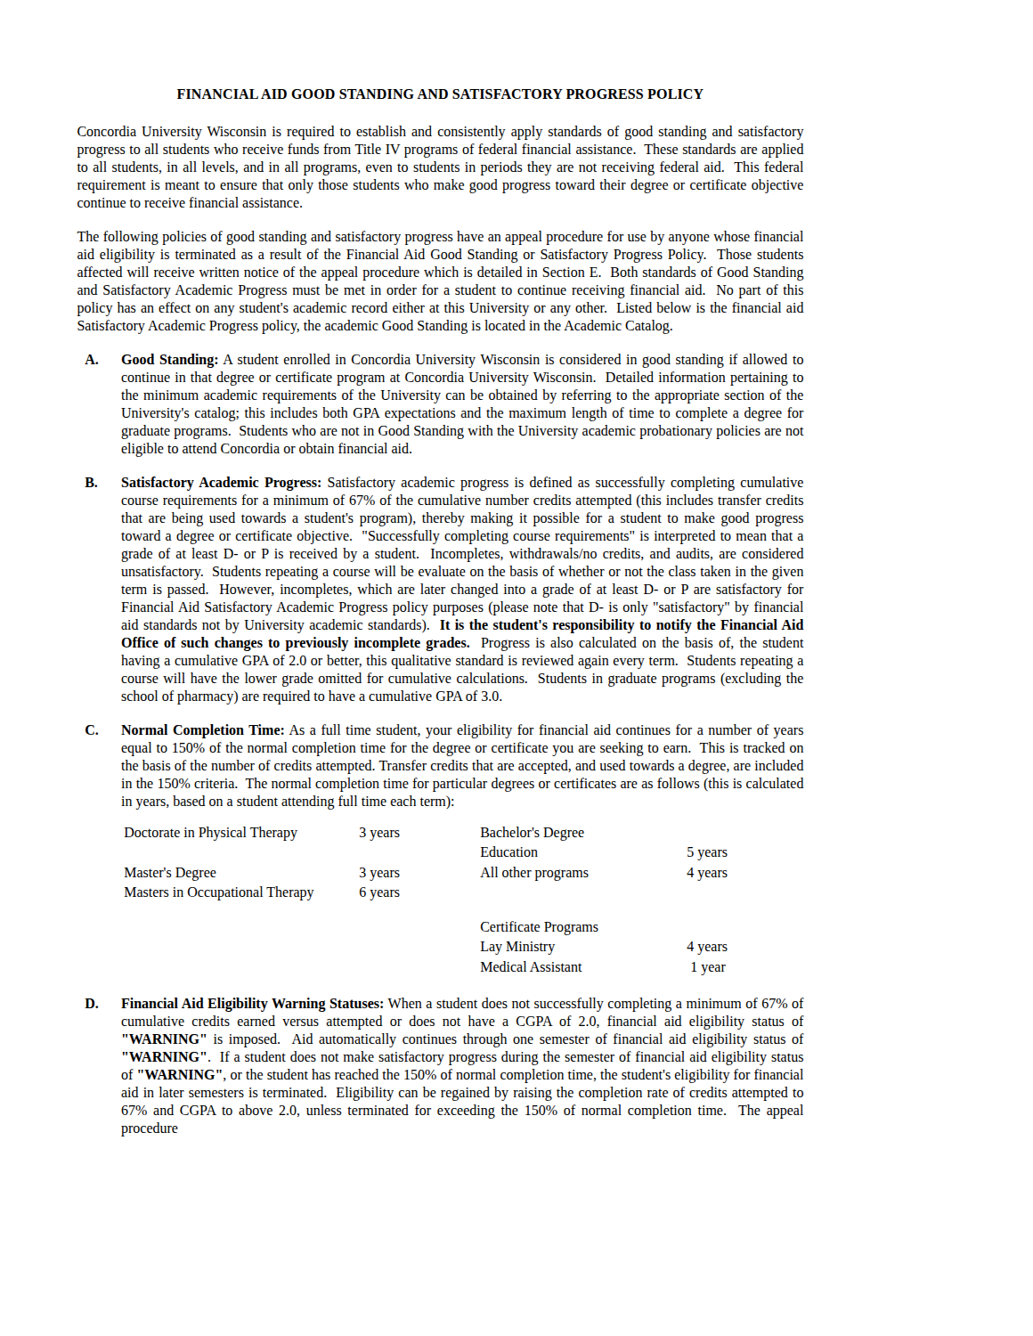FINANCIAL AID GOOD STANDING AND SATISFACTORY PROGRESS POLICY
Concordia University Wisconsin is required to establish and consistently apply standards of good standing and satisfactory progress to all students who receive funds from Title IV programs of federal financial assistance. These standards are applied to all students, in all levels, and in all programs, even to students in periods they are not receiving federal aid. This federal requirement is meant to ensure that only those students who make good progress toward their degree or certificate objective continue to receive financial assistance.
The following policies of good standing and satisfactory progress have an appeal procedure for use by anyone whose financial aid eligibility is terminated as a result of the Financial Aid Good Standing or Satisfactory Progress Policy. Those students affected will receive written notice of the appeal procedure which is detailed in Section E. Both standards of Good Standing and Satisfactory Academic Progress must be met in order for a student to continue receiving financial aid. No part of this policy has an effect on any student's academic record either at this University or any other. Listed below is the financial aid Satisfactory Academic Progress policy, the academic Good Standing is located in the Academic Catalog.
A. Good Standing: A student enrolled in Concordia University Wisconsin is considered in good standing if allowed to continue in that degree or certificate program at Concordia University Wisconsin. Detailed information pertaining to the minimum academic requirements of the University can be obtained by referring to the appropriate section of the University's catalog; this includes both GPA expectations and the maximum length of time to complete a degree for graduate programs. Students who are not in Good Standing with the University academic probationary policies are not eligible to attend Concordia or obtain financial aid.
B. Satisfactory Academic Progress: Satisfactory academic progress is defined as successfully completing cumulative course requirements for a minimum of 67% of the cumulative number credits attempted (this includes transfer credits that are being used towards a student's program), thereby making it possible for a student to make good progress toward a degree or certificate objective. "Successfully completing course requirements" is interpreted to mean that a grade of at least D- or P is received by a student. Incompletes, withdrawals/no credits, and audits, are considered unsatisfactory. Students repeating a course will be evaluate on the basis of whether or not the class taken in the given term is passed. However, incompletes, which are later changed into a grade of at least D- or P are satisfactory for Financial Aid Satisfactory Academic Progress policy purposes (please note that D- is only "satisfactory" by financial aid standards not by University academic standards). It is the student's responsibility to notify the Financial Aid Office of such changes to previously incomplete grades. Progress is also calculated on the basis of, the student having a cumulative GPA of 2.0 or better, this qualitative standard is reviewed again every term. Students repeating a course will have the lower grade omitted for cumulative calculations. Students in graduate programs (excluding the school of pharmacy) are required to have a cumulative GPA of 3.0.
C. Normal Completion Time: As a full time student, your eligibility for financial aid continues for a number of years equal to 150% of the normal completion time for the degree or certificate you are seeking to earn. This is tracked on the basis of the number of credits attempted. Transfer credits that are accepted, and used towards a degree, are included in the 150% criteria. The normal completion time for particular degrees or certificates are as follows (this is calculated in years, based on a student attending full time each term):
| Doctorate in Physical Therapy | 3 years | Bachelor's Degree | |
| | | Education | 5 years |
| Master's Degree | 3 years | All other programs | 4 years |
| Masters in Occupational Therapy | 6 years | | |
| | | Certificate Programs | |
| | | Lay Ministry | 4 years |
| | | Medical Assistant | 1 year |
D. Financial Aid Eligibility Warning Statuses: When a student does not successfully completing a minimum of 67% of cumulative credits earned versus attempted or does not have a CGPA of 2.0, financial aid eligibility status of "WARNING" is imposed. Aid automatically continues through one semester of financial aid eligibility status of "WARNING". If a student does not make satisfactory progress during the semester of financial aid eligibility status of "WARNING", or the student has reached the 150% of normal completion time, the student's eligibility for financial aid in later semesters is terminated. Eligibility can be regained by raising the completion rate of credits attempted to 67% and CGPA to above 2.0, unless terminated for exceeding the 150% of normal completion time. The appeal procedure